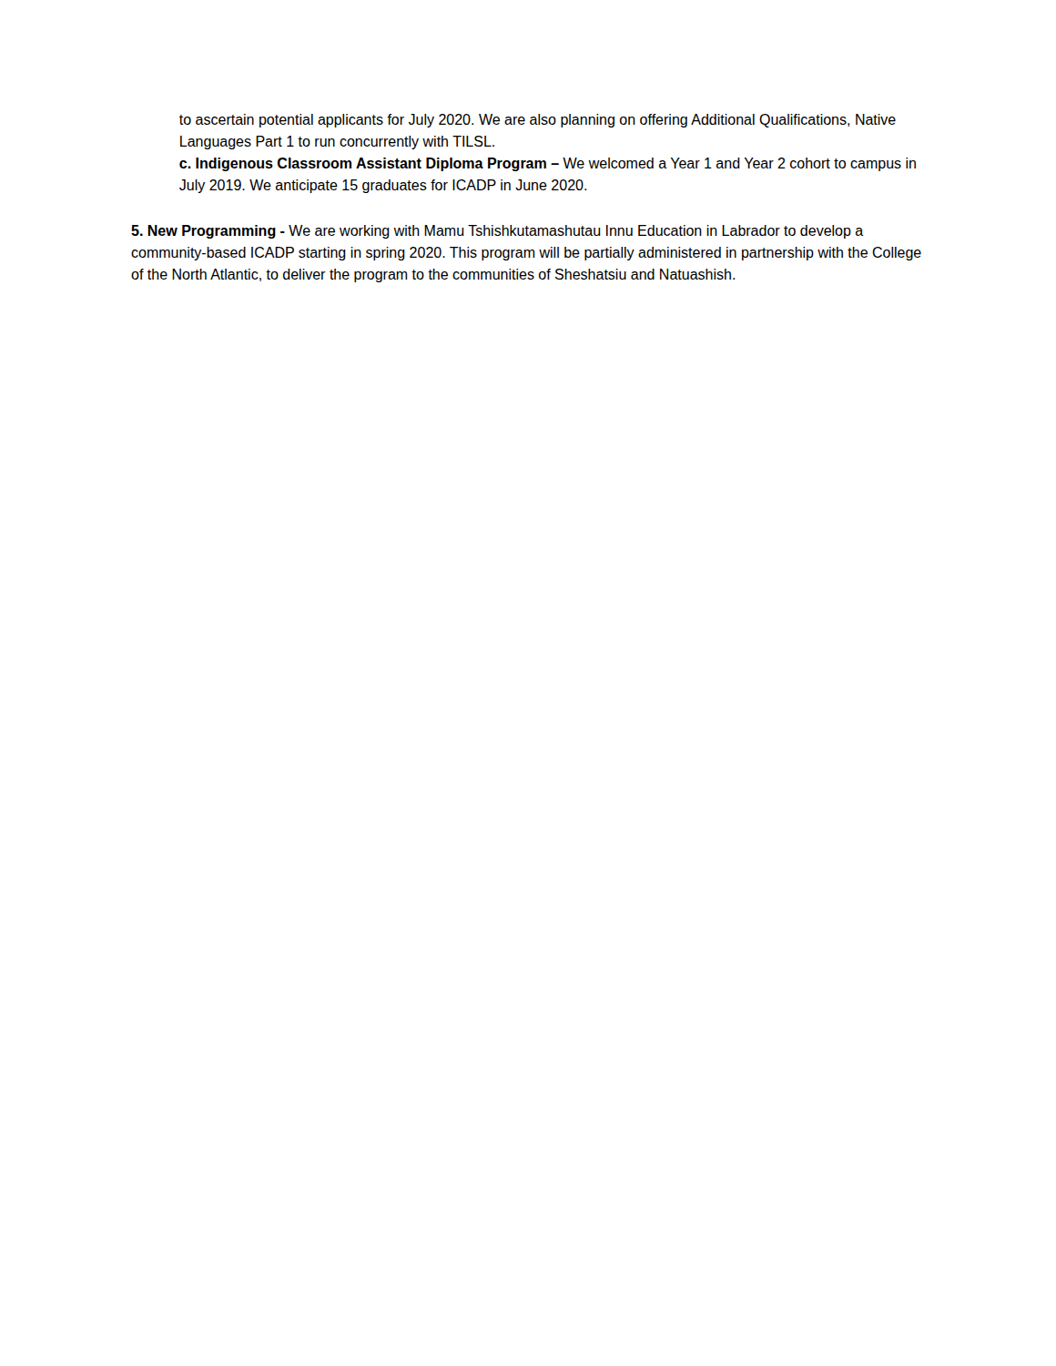to ascertain potential applicants for July 2020. We are also planning on offering Additional Qualifications, Native Languages Part 1 to run concurrently with TILSL.
c. Indigenous Classroom Assistant Diploma Program – We welcomed a Year 1 and Year 2 cohort to campus in July 2019. We anticipate 15 graduates for ICADP in June 2020.
5. New Programming - We are working with Mamu Tshishkutamashutau Innu Education in Labrador to develop a community-based ICADP starting in spring 2020. This program will be partially administered in partnership with the College of the North Atlantic, to deliver the program to the communities of Sheshatsiu and Natuashish.